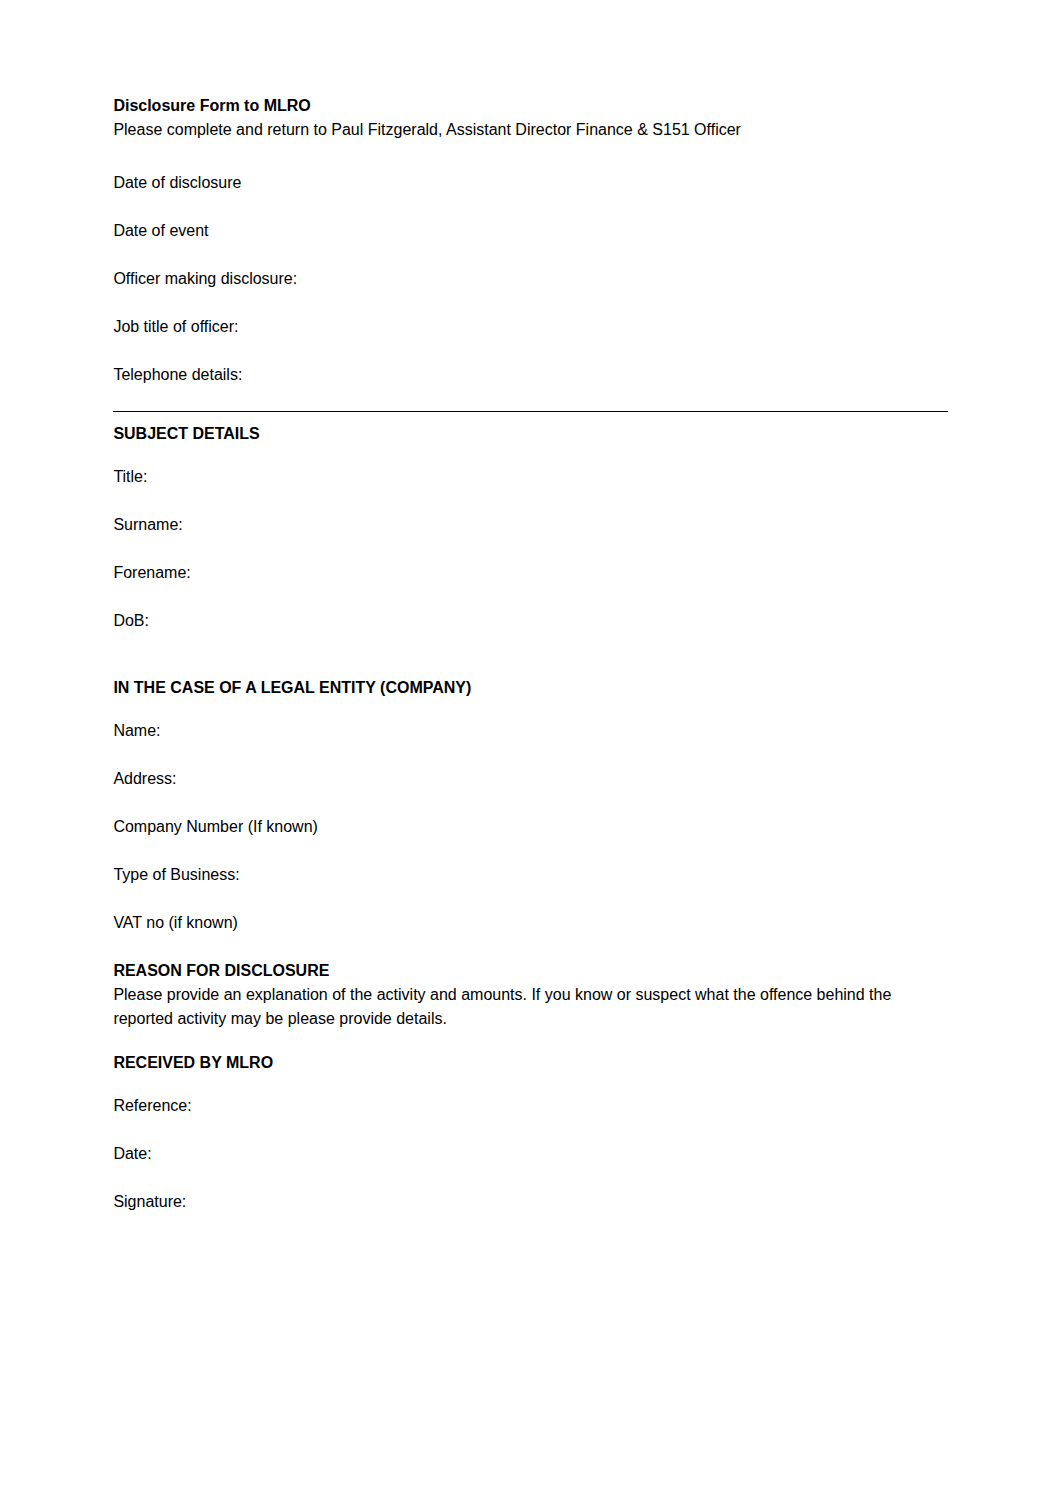Disclosure Form to MLRO
Please complete and return to Paul Fitzgerald, Assistant Director Finance & S151 Officer
Date of disclosure
Date of event
Officer making disclosure:
Job title of officer:
Telephone details:
SUBJECT DETAILS
Title:
Surname:
Forename:
DoB:
IN THE CASE OF A LEGAL ENTITY (COMPANY)
Name:
Address:
Company Number (If known)
Type of Business:
VAT no (if known)
REASON FOR DISCLOSURE
Please provide an explanation of the activity and amounts. If you know or suspect what the offence behind the reported activity may be please provide details.
RECEIVED BY MLRO
Reference:
Date:
Signature: